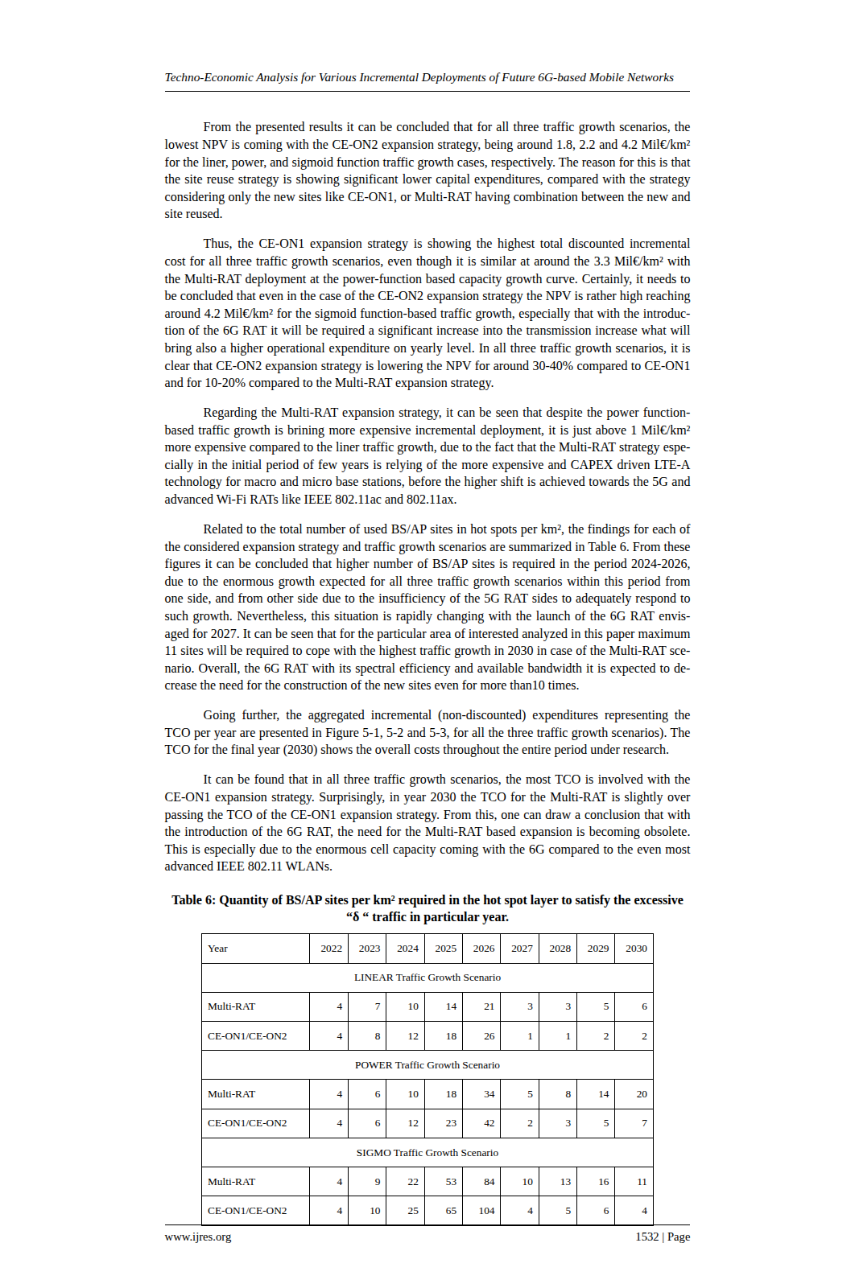Techno-Economic Analysis for Various Incremental Deployments of Future 6G-based Mobile Networks
From the presented results it can be concluded that for all three traffic growth scenarios, the lowest NPV is coming with the CE-ON2 expansion strategy, being around 1.8, 2.2 and 4.2 Mil€/km² for the liner, power, and sigmoid function traffic growth cases, respectively. The reason for this is that the site reuse strategy is showing significant lower capital expenditures, compared with the strategy considering only the new sites like CE-ON1, or Multi-RAT having combination between the new and site reused.
Thus, the CE-ON1 expansion strategy is showing the highest total discounted incremental cost for all three traffic growth scenarios, even though it is similar at around the 3.3 Mil€/km² with the Multi-RAT deployment at the power-function based capacity growth curve. Certainly, it needs to be concluded that even in the case of the CE-ON2 expansion strategy the NPV is rather high reaching around 4.2 Mil€/km² for the sigmoid function-based traffic growth, especially that with the introduction of the 6G RAT it will be required a significant increase into the transmission increase what will bring also a higher operational expenditure on yearly level. In all three traffic growth scenarios, it is clear that CE-ON2 expansion strategy is lowering the NPV for around 30-40% compared to CE-ON1 and for 10-20% compared to the Multi-RAT expansion strategy.
Regarding the Multi-RAT expansion strategy, it can be seen that despite the power function-based traffic growth is brining more expensive incremental deployment, it is just above 1 Mil€/km² more expensive compared to the liner traffic growth, due to the fact that the Multi-RAT strategy especially in the initial period of few years is relying of the more expensive and CAPEX driven LTE-A technology for macro and micro base stations, before the higher shift is achieved towards the 5G and advanced Wi-Fi RATs like IEEE 802.11ac and 802.11ax.
Related to the total number of used BS/AP sites in hot spots per km², the findings for each of the considered expansion strategy and traffic growth scenarios are summarized in Table 6. From these figures it can be concluded that higher number of BS/AP sites is required in the period 2024-2026, due to the enormous growth expected for all three traffic growth scenarios within this period from one side, and from other side due to the insufficiency of the 5G RAT sides to adequately respond to such growth. Nevertheless, this situation is rapidly changing with the launch of the 6G RAT envisaged for 2027. It can be seen that for the particular area of interested analyzed in this paper maximum 11 sites will be required to cope with the highest traffic growth in 2030 in case of the Multi-RAT scenario. Overall, the 6G RAT with its spectral efficiency and available bandwidth it is expected to decrease the need for the construction of the new sites even for more than10 times.
Going further, the aggregated incremental (non-discounted) expenditures representing the TCO per year are presented in Figure 5-1, 5-2 and 5-3, for all the three traffic growth scenarios). The TCO for the final year (2030) shows the overall costs throughout the entire period under research.
It can be found that in all three traffic growth scenarios, the most TCO is involved with the CE-ON1 expansion strategy. Surprisingly, in year 2030 the TCO for the Multi-RAT is slightly over passing the TCO of the CE-ON1 expansion strategy. From this, one can draw a conclusion that with the introduction of the 6G RAT, the need for the Multi-RAT based expansion is becoming obsolete. This is especially due to the enormous cell capacity coming with the 6G compared to the even most advanced IEEE 802.11 WLANs.
Table 6: Quantity of BS/AP sites per km² required in the hot spot layer to satisfy the excessive “δ “ traffic in particular year.
| Year | 2022 | 2023 | 2024 | 2025 | 2026 | 2027 | 2028 | 2029 | 2030 |
| LINEAR Traffic Growth Scenario |
| Multi-RAT | 4 | 7 | 10 | 14 | 21 | 3 | 3 | 5 | 6 |
| CE-ON1/CE-ON2 | 4 | 8 | 12 | 18 | 26 | 1 | 1 | 2 | 2 |
| POWER Traffic Growth Scenario |
| Multi-RAT | 4 | 6 | 10 | 18 | 34 | 5 | 8 | 14 | 20 |
| CE-ON1/CE-ON2 | 4 | 6 | 12 | 23 | 42 | 2 | 3 | 5 | 7 |
| SIGMO Traffic Growth Scenario |
| Multi-RAT | 4 | 9 | 22 | 53 | 84 | 10 | 13 | 16 | 11 |
| CE-ON1/CE-ON2 | 4 | 10 | 25 | 65 | 104 | 4 | 5 | 6 | 4 |
www.ijres.org 1532 | Page